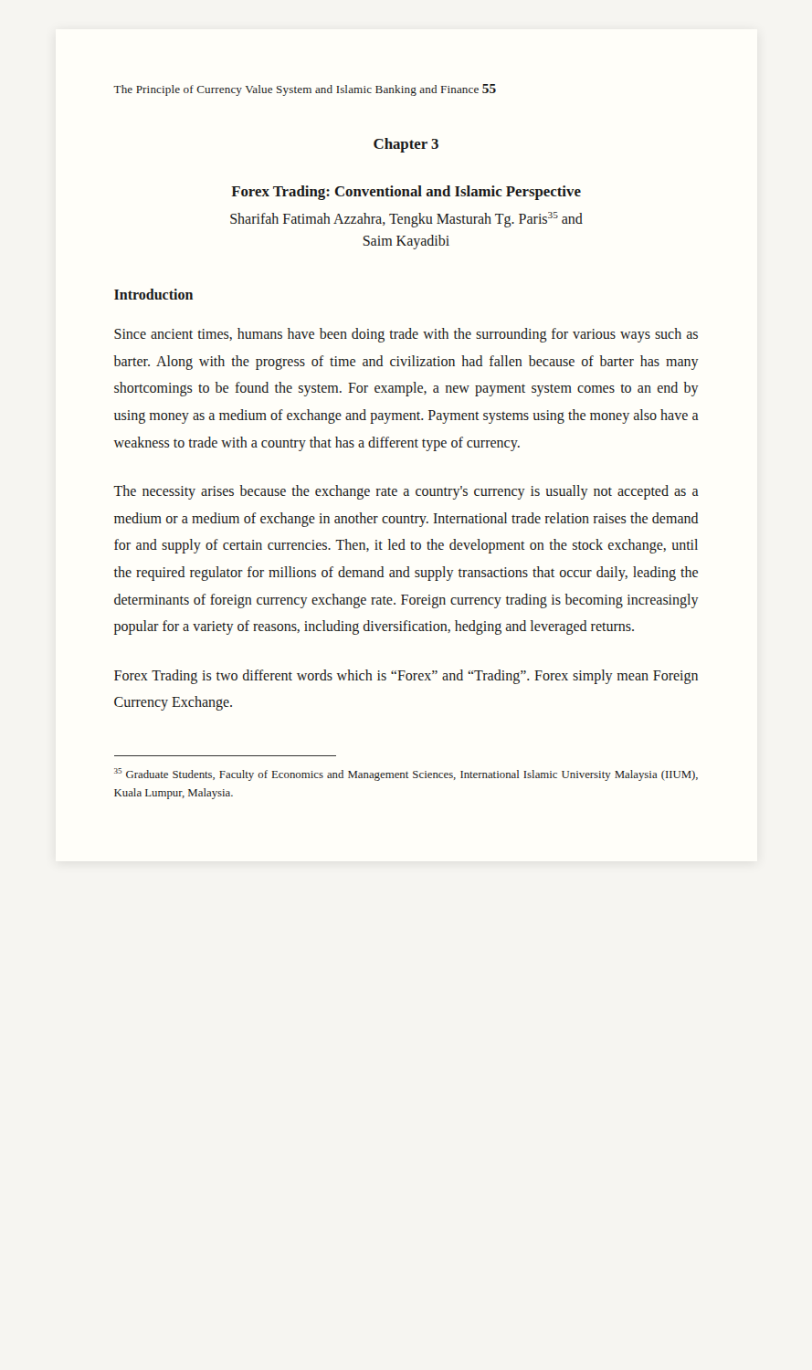The Principle of Currency Value System and Islamic Banking and Finance 55
Chapter 3
Forex Trading: Conventional and Islamic Perspective
Sharifah Fatimah Azzahra, Tengku Masturah Tg. Paris35 and
Saim Kayadibi
Introduction
Since ancient times, humans have been doing trade with the surrounding for various ways such as barter. Along with the progress of time and civilization had fallen because of barter has many shortcomings to be found the system. For example, a new payment system comes to an end by using money as a medium of exchange and payment. Payment systems using the money also have a weakness to trade with a country that has a different type of currency.
The necessity arises because the exchange rate a country's currency is usually not accepted as a medium or a medium of exchange in another country. International trade relation raises the demand for and supply of certain currencies. Then, it led to the development on the stock exchange, until the required regulator for millions of demand and supply transactions that occur daily, leading the determinants of foreign currency exchange rate. Foreign currency trading is becoming increasingly popular for a variety of reasons, including diversification, hedging and leveraged returns.
Forex Trading is two different words which is “Forex” and “Trading”. Forex simply mean Foreign Currency Exchange.
35 Graduate Students, Faculty of Economics and Management Sciences, International Islamic University Malaysia (IIUM), Kuala Lumpur, Malaysia.